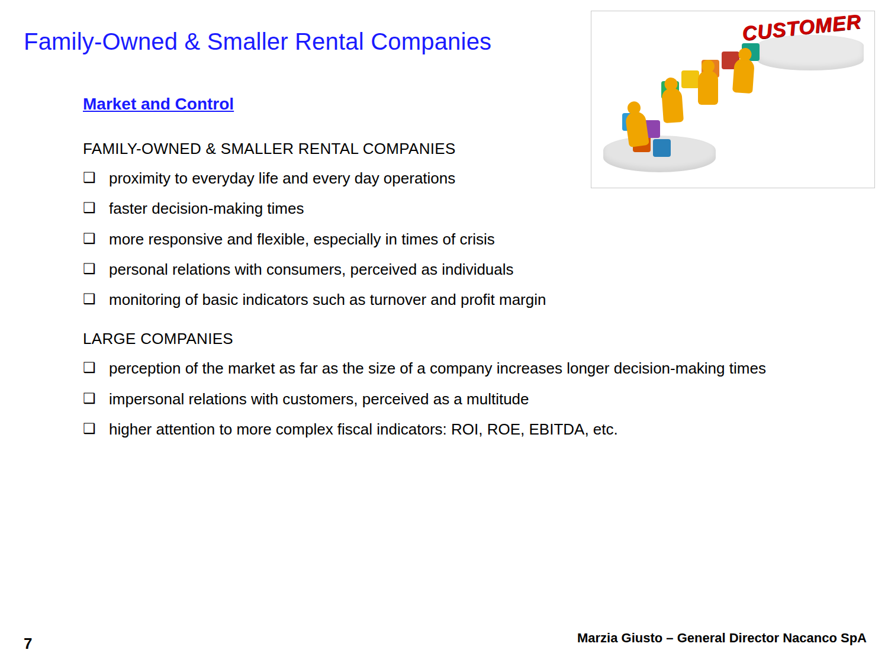Family-Owned & Smaller Rental Companies
CUSTOMER
Market and Control
FAMILY-OWNED & SMALLER RENTAL COMPANIES
proximity to everyday life and every day operations
faster decision-making times
more responsive and flexible, especially in times of crisis
personal relations with consumers, perceived as individuals
monitoring of basic indicators such as turnover and profit margin
LARGE COMPANIES
perception of the market as far as the size of a company increases longer decision-making times
impersonal relations with customers, perceived as a multitude
higher attention to more complex fiscal indicators: ROI, ROE, EBITDA, etc.
Marzia Giusto – General Director Nacanco SpA
7